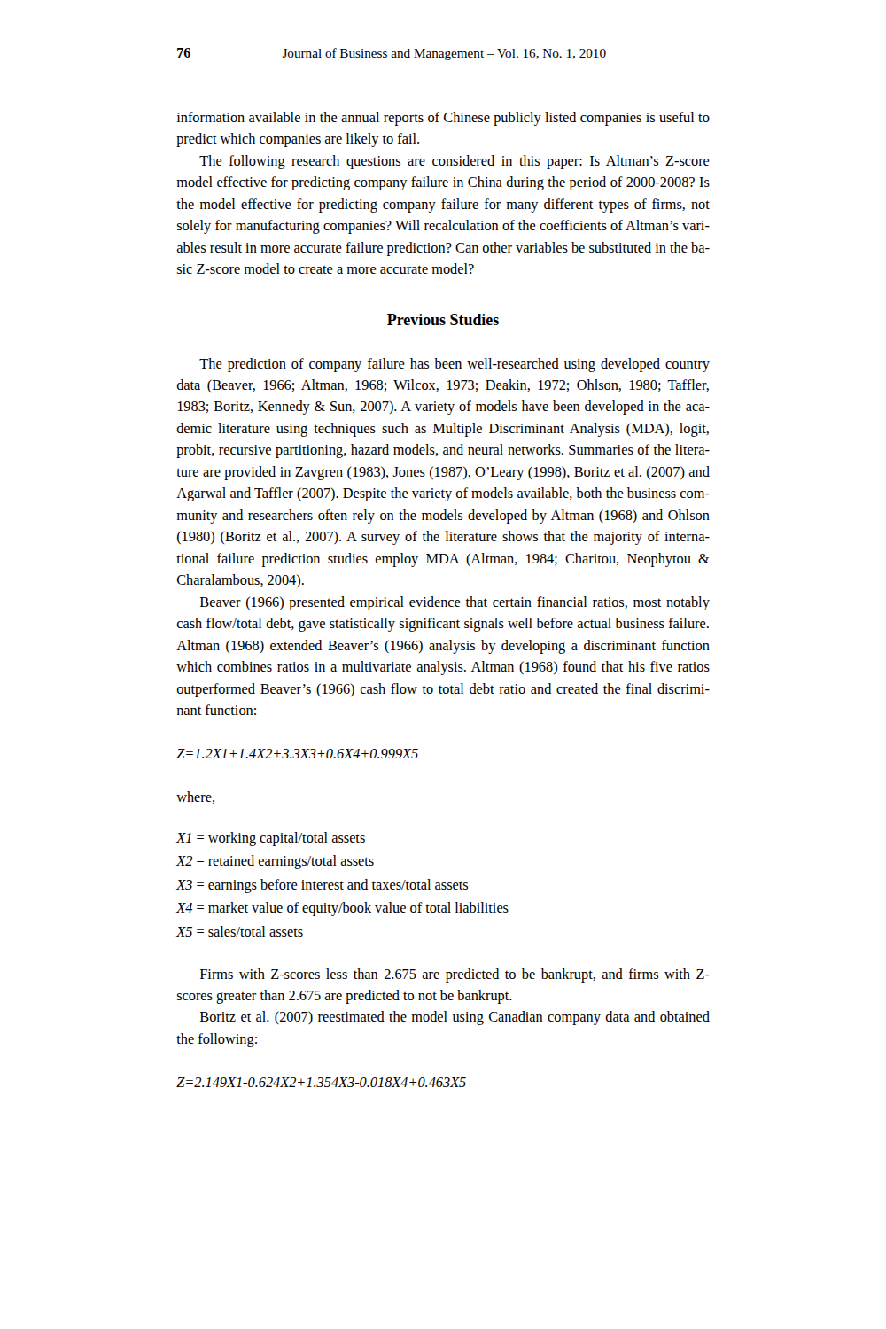76 Journal of Business and Management – Vol. 16, No. 1, 2010
information available in the annual reports of Chinese publicly listed companies is useful to predict which companies are likely to fail.
The following research questions are considered in this paper: Is Altman’s Z-score model effective for predicting company failure in China during the period of 2000-2008? Is the model effective for predicting company failure for many different types of firms, not solely for manufacturing companies? Will recalculation of the coefficients of Altman’s variables result in more accurate failure prediction? Can other variables be substituted in the basic Z-score model to create a more accurate model?
Previous Studies
The prediction of company failure has been well-researched using developed country data (Beaver, 1966; Altman, 1968; Wilcox, 1973; Deakin, 1972; Ohlson, 1980; Taffler, 1983; Boritz, Kennedy & Sun, 2007). A variety of models have been developed in the academic literature using techniques such as Multiple Discriminant Analysis (MDA), logit, probit, recursive partitioning, hazard models, and neural networks. Summaries of the literature are provided in Zavgren (1983), Jones (1987), O’Leary (1998), Boritz et al. (2007) and Agarwal and Taffler (2007). Despite the variety of models available, both the business community and researchers often rely on the models developed by Altman (1968) and Ohlson (1980) (Boritz et al., 2007). A survey of the literature shows that the majority of international failure prediction studies employ MDA (Altman, 1984; Charitou, Neophytou & Charalambous, 2004).
Beaver (1966) presented empirical evidence that certain financial ratios, most notably cash flow/total debt, gave statistically significant signals well before actual business failure. Altman (1968) extended Beaver’s (1966) analysis by developing a discriminant function which combines ratios in a multivariate analysis. Altman (1968) found that his five ratios outperformed Beaver’s (1966) cash flow to total debt ratio and created the final discriminant function:
Z=1.2X1+1.4X2+3.3X3+0.6X4+0.999X5
where,
X1 = working capital/total assets
X2 = retained earnings/total assets
X3 = earnings before interest and taxes/total assets
X4 = market value of equity/book value of total liabilities
X5 = sales/total assets
Firms with Z-scores less than 2.675 are predicted to be bankrupt, and firms with Z-scores greater than 2.675 are predicted to not be bankrupt.
Boritz et al. (2007) reestimated the model using Canadian company data and obtained the following:
Z=2.149X1-0.624X2+1.354X3-0.018X4+0.463X5